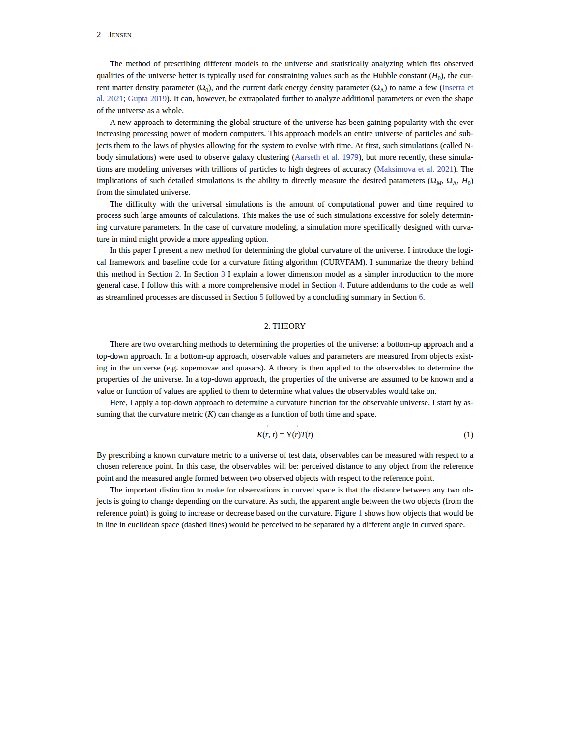2 Jensen
The method of prescribing different models to the universe and statistically analyzing which fits observed qualities of the universe better is typically used for constraining values such as the Hubble constant (H0), the current matter density parameter (Ω0), and the current dark energy density parameter (ΩΛ) to name a few (Inserra et al. 2021; Gupta 2019). It can, however, be extrapolated further to analyze additional parameters or even the shape of the universe as a whole.
A new approach to determining the global structure of the universe has been gaining popularity with the ever increasing processing power of modern computers. This approach models an entire universe of particles and subjects them to the laws of physics allowing for the system to evolve with time. At first, such simulations (called N-body simulations) were used to observe galaxy clustering (Aarseth et al. 1979), but more recently, these simulations are modeling universes with trillions of particles to high degrees of accuracy (Maksimova et al. 2021). The implications of such detailed simulations is the ability to directly measure the desired parameters (ΩM, ΩΛ, H0) from the simulated universe.
The difficulty with the universal simulations is the amount of computational power and time required to process such large amounts of calculations. This makes the use of such simulations excessive for solely determining curvature parameters. In the case of curvature modeling, a simulation more specifically designed with curvature in mind might provide a more appealing option.
In this paper I present a new method for determining the global curvature of the universe. I introduce the logical framework and baseline code for a curvature fitting algorithm (CURVFAM). I summarize the theory behind this method in Section 2. In Section 3 I explain a lower dimension model as a simpler introduction to the more general case. I follow this with a more comprehensive model in Section 4. Future addendums to the code as well as streamlined processes are discussed in Section 5 followed by a concluding summary in Section 6.
2. THEORY
There are two overarching methods to determining the properties of the universe: a bottom-up approach and a top-down approach. In a bottom-up approach, observable values and parameters are measured from objects existing in the universe (e.g. supernovae and quasars). A theory is then applied to the observables to determine the properties of the universe. In a top-down approach, the properties of the universe are assumed to be known and a value or function of values are applied to them to determine what values the observables would take on.
Here, I apply a top-down approach to determine a curvature function for the observable universe. I start by assuming that the curvature metric (K) can change as a function of both time and space.
K(r, t) = Υ(r)T(t) (1)
By prescribing a known curvature metric to a universe of test data, observables can be measured with respect to a chosen reference point. In this case, the observables will be: perceived distance to any object from the reference point and the measured angle formed between two observed objects with respect to the reference point.
The important distinction to make for observations in curved space is that the distance between any two objects is going to change depending on the curvature. As such, the apparent angle between the two objects (from the reference point) is going to increase or decrease based on the curvature. Figure 1 shows how objects that would be in line in euclidean space (dashed lines) would be perceived to be separated by a different angle in curved space.